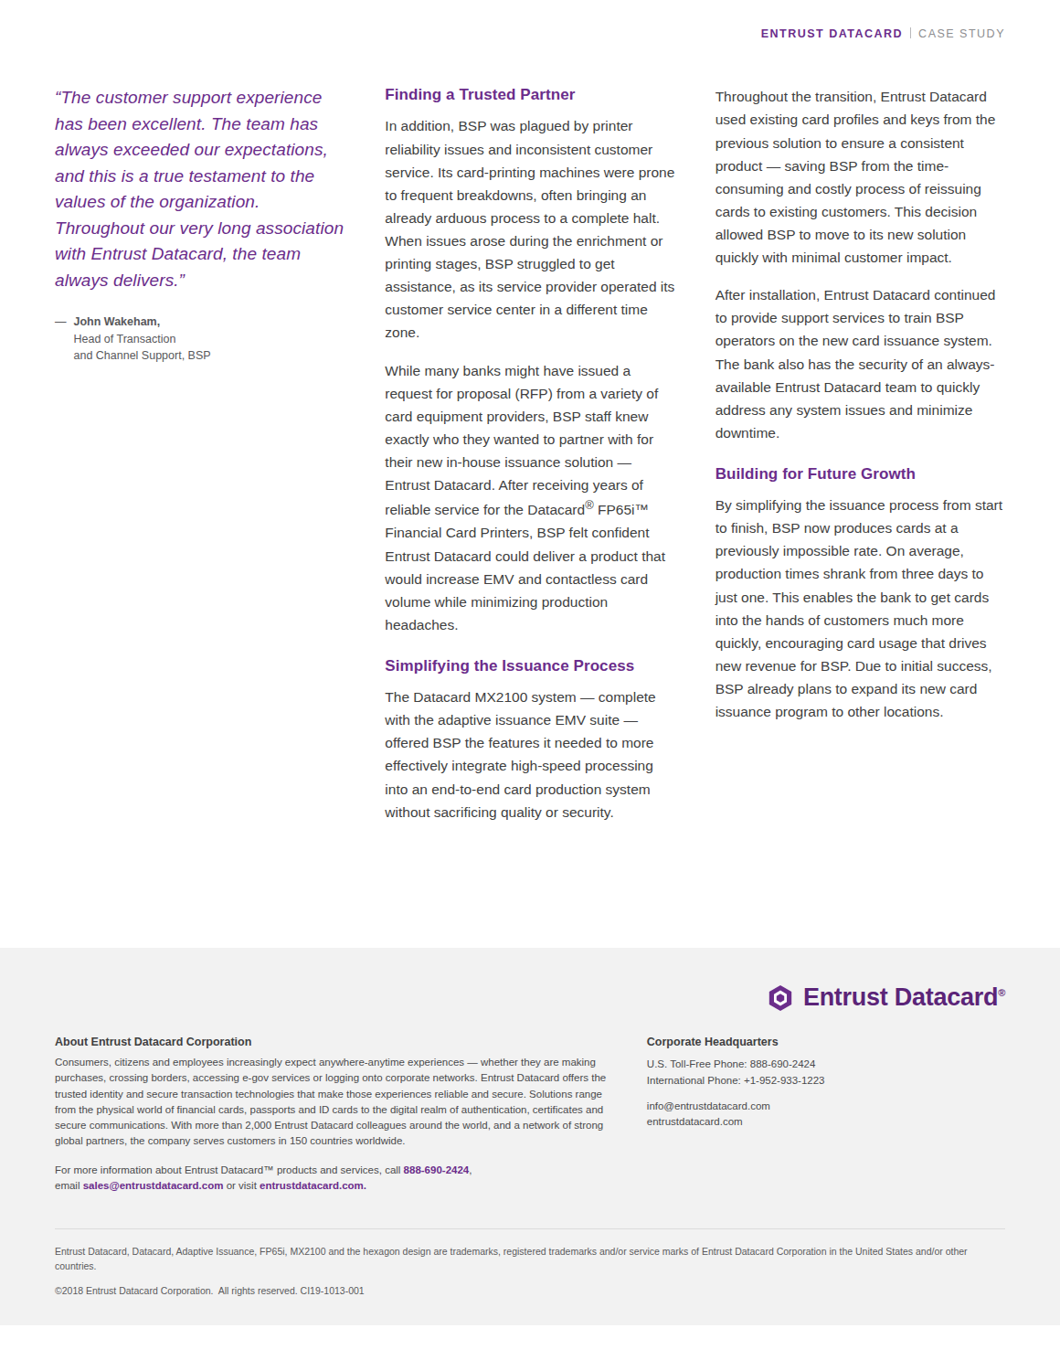Entrust Datacard Case Study
“The customer support experience has been excellent. The team has always exceeded our expectations, and this is a true testament to the values of the organization. Throughout our very long association with Entrust Datacard, the team always delivers.”
— John Wakeham,
Head of Transaction
and Channel Support, BSP
Finding a Trusted Partner
In addition, BSP was plagued by printer reliability issues and inconsistent customer service. Its card-printing machines were prone to frequent breakdowns, often bringing an already arduous process to a complete halt. When issues arose during the enrichment or printing stages, BSP struggled to get assistance, as its service provider operated its customer service center in a different time zone.
While many banks might have issued a request for proposal (RFP) from a variety of card equipment providers, BSP staff knew exactly who they wanted to partner with for their new in-house issuance solution — Entrust Datacard. After receiving years of reliable service for the Datacard® FP65i™ Financial Card Printers, BSP felt confident Entrust Datacard could deliver a product that would increase EMV and contactless card volume while minimizing production headaches.
Simplifying the Issuance Process
The Datacard MX2100 system — complete with the adaptive issuance EMV suite — offered BSP the features it needed to more effectively integrate high-speed processing into an end-to-end card production system without sacrificing quality or security.
Throughout the transition, Entrust Datacard used existing card profiles and keys from the previous solution to ensure a consistent product — saving BSP from the time-consuming and costly process of reissuing cards to existing customers. This decision allowed BSP to move to its new solution quickly with minimal customer impact.
After installation, Entrust Datacard continued to provide support services to train BSP operators on the new card issuance system. The bank also has the security of an always-available Entrust Datacard team to quickly address any system issues and minimize downtime.
Building for Future Growth
By simplifying the issuance process from start to finish, BSP now produces cards at a previously impossible rate. On average, production times shrank from three days to just one. This enables the bank to get cards into the hands of customers much more quickly, encouraging card usage that drives new revenue for BSP. Due to initial success, BSP already plans to expand its new card issuance program to other locations.
Entrust Datacard®
About Entrust Datacard Corporation
Consumers, citizens and employees increasingly expect anywhere-anytime experiences — whether they are making purchases, crossing borders, accessing e-gov services or logging onto corporate networks. Entrust Datacard offers the trusted identity and secure transaction technologies that make those experiences reliable and secure. Solutions range from the physical world of financial cards, passports and ID cards to the digital realm of authentication, certificates and secure communications. With more than 2,000 Entrust Datacard colleagues around the world, and a network of strong global partners, the company serves customers in 150 countries worldwide.
For more information about Entrust Datacard™ products and services, call 888-690-2424,
email sales@entrustdatacard.com or visit entrustdatacard.com.
Corporate Headquarters
U.S. Toll-Free Phone: 888-690-2424
International Phone: +1-952-933-1223
info@entrustdatacard.com
entrustdatacard.com
Entrust Datacard, Datacard, Adaptive Issuance, FP65i, MX2100 and the hexagon design are trademarks, registered trademarks and/or service marks of Entrust Datacard Corporation in the United States and/or other countries.
©2018 Entrust Datacard Corporation. All rights reserved. CI19-1013-001